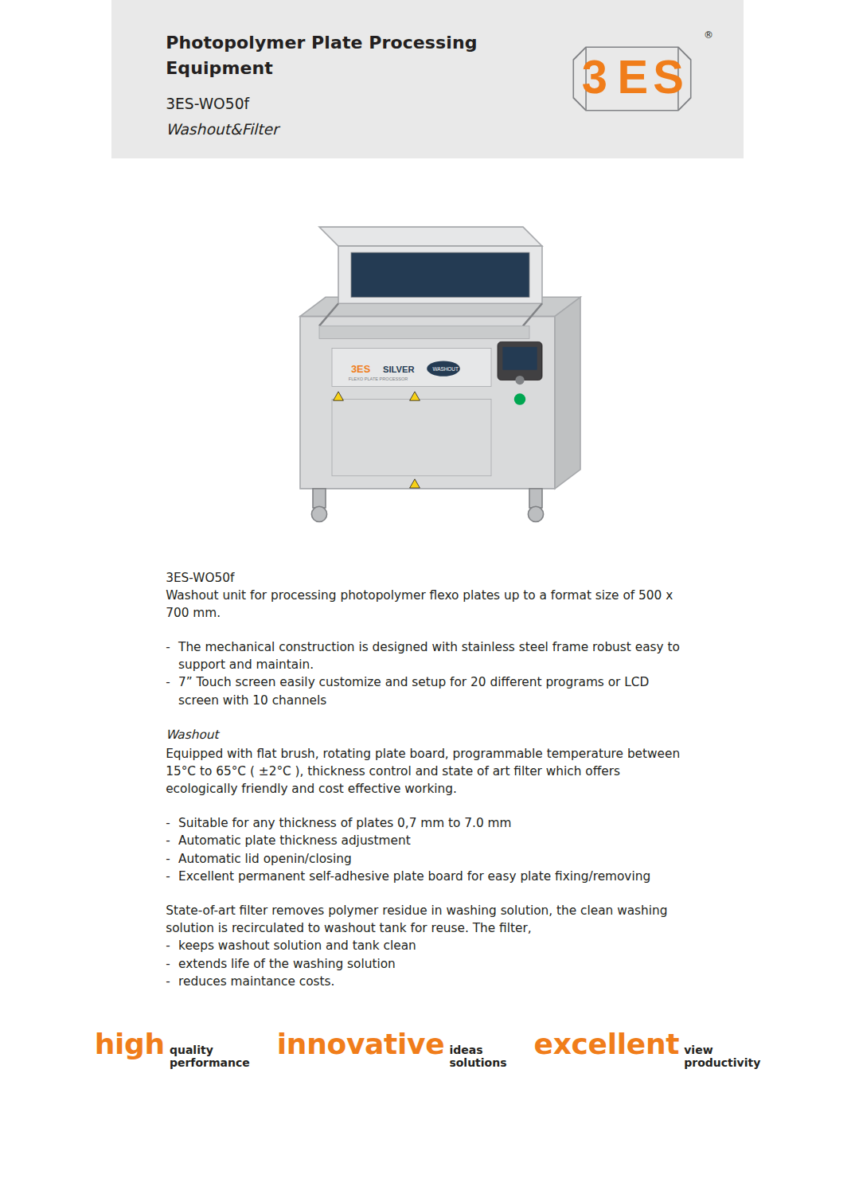Photopolymer Plate Processing Equipment
3ES-WO50f
Washout&Filter
®
3ES-WO50f
Washout unit for processing photopolymer flexo plates up to a format size of 500 x 700 mm.
The mechanical construction is designed with stainless steel frame robust easy to support and maintain.
7” Touch screen easily customize and setup for 20 different programs or LCD screen with 10 channels
Washout
Equipped with flat brush, rotating plate board, programmable temperature between 15°C to 65°C ( ±2°C ), thickness control and state of art filter which offers ecologically friendly and cost effective working.
Suitable for any thickness of plates 0,7 mm to 7.0 mm
Automatic plate thickness adjustment
Automatic lid openin/closing
Excellent permanent self-adhesive plate board for easy plate fixing/removing
State-of-art filter removes polymer residue in washing solution, the clean washing solution is recirculated to washout tank for reuse. The filter,
keeps washout solution and tank clean
extends life of the washing solution
reduces maintance costs.
high quality performance
innovative ideas solutions
excellent view productivity